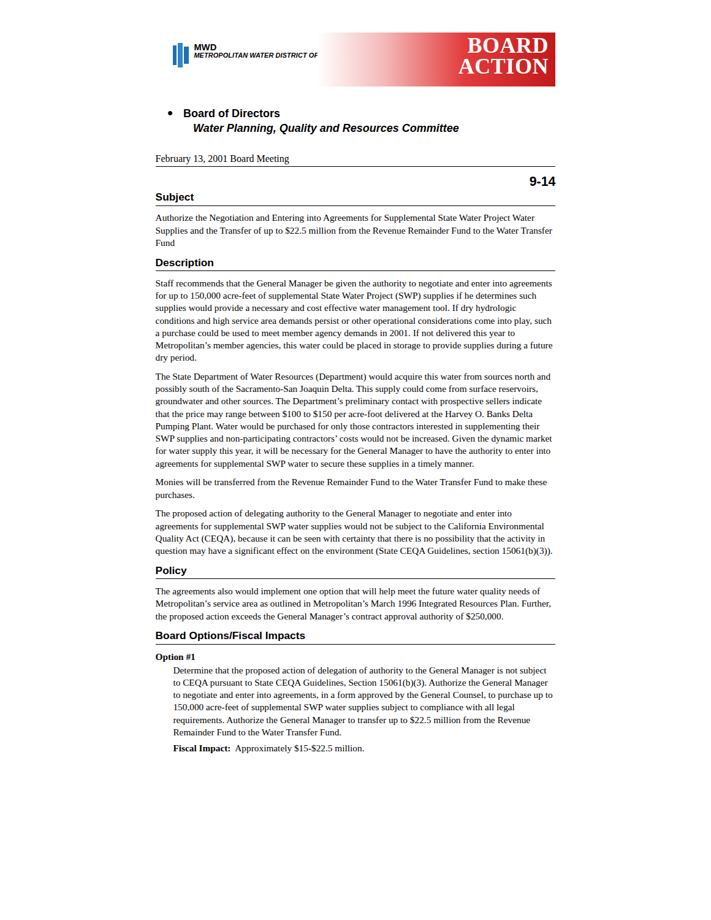MWD
METROPOLITAN WATER DISTRICT OF SOUTHERN CALIFORNIA
BOARD
ACTION
● Board of Directors Water Planning, Quality and Resources Committee
February 13, 2001 Board Meeting
9-14
Subject
Authorize the Negotiation and Entering into Agreements for Supplemental State Water Project Water Supplies and the Transfer of up to $22.5 million from the Revenue Remainder Fund to the Water Transfer Fund
Description
Staff recommends that the General Manager be given the authority to negotiate and enter into agreements for up to 150,000 acre-feet of supplemental State Water Project (SWP) supplies if he determines such supplies would provide a necessary and cost effective water management tool. If dry hydrologic conditions and high service area demands persist or other operational considerations come into play, such a purchase could be used to meet member agency demands in 2001. If not delivered this year to Metropolitan’s member agencies, this water could be placed in storage to provide supplies during a future dry period.
The State Department of Water Resources (Department) would acquire this water from sources north and possibly south of the Sacramento-San Joaquin Delta. This supply could come from surface reservoirs, groundwater and other sources. The Department’s preliminary contact with prospective sellers indicate that the price may range between $100 to $150 per acre-foot delivered at the Harvey O. Banks Delta Pumping Plant. Water would be purchased for only those contractors interested in supplementing their SWP supplies and non-participating contractors’ costs would not be increased. Given the dynamic market for water supply this year, it will be necessary for the General Manager to have the authority to enter into agreements for supplemental SWP water to secure these supplies in a timely manner.
Monies will be transferred from the Revenue Remainder Fund to the Water Transfer Fund to make these purchases.
The proposed action of delegating authority to the General Manager to negotiate and enter into agreements for supplemental SWP water supplies would not be subject to the California Environmental Quality Act (CEQA), because it can be seen with certainty that there is no possibility that the activity in question may have a significant effect on the environment (State CEQA Guidelines, section 15061(b)(3)).
Policy
The agreements also would implement one option that will help meet the future water quality needs of Metropolitan’s service area as outlined in Metropolitan’s March 1996 Integrated Resources Plan. Further, the proposed action exceeds the General Manager’s contract approval authority of $250,000.
Board Options/Fiscal Impacts
Option #1
Determine that the proposed action of delegation of authority to the General Manager is not subject to CEQA pursuant to State CEQA Guidelines, Section 15061(b)(3). Authorize the General Manager to negotiate and enter into agreements, in a form approved by the General Counsel, to purchase up to 150,000 acre-feet of supplemental SWP water supplies subject to compliance with all legal requirements. Authorize the General Manager to transfer up to $22.5 million from the Revenue Remainder Fund to the Water Transfer Fund.
Fiscal Impact: Approximately $15-$22.5 million.